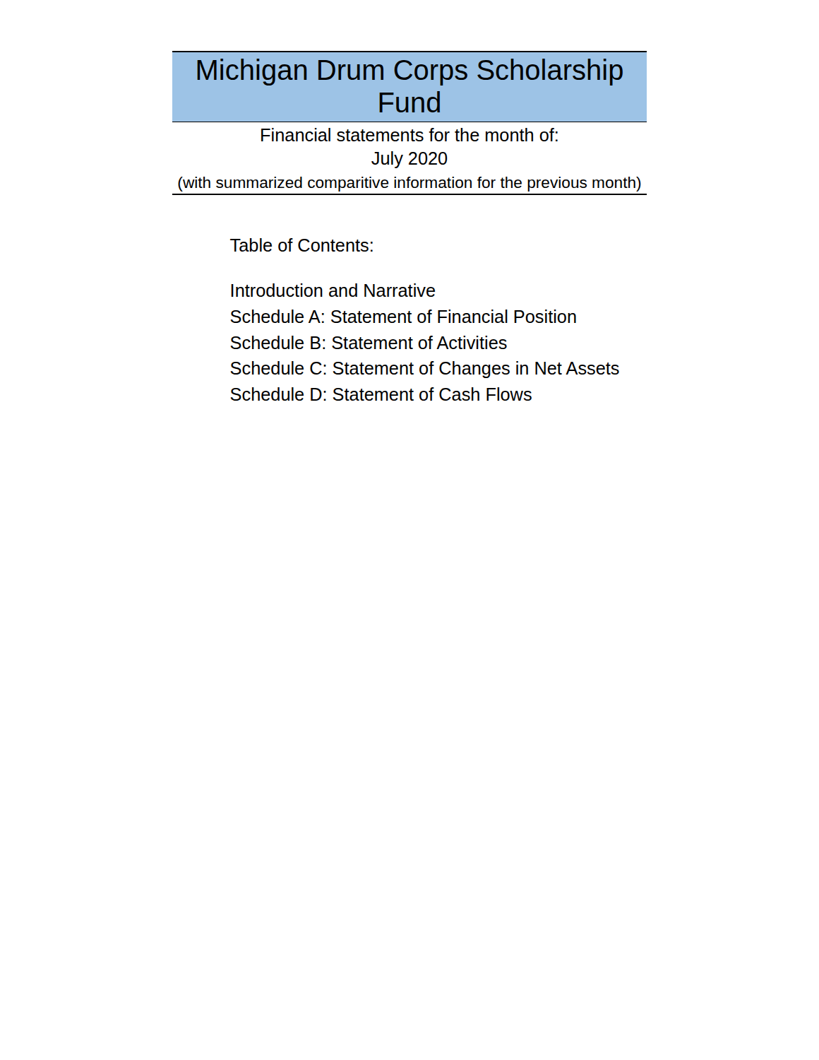Michigan Drum Corps Scholarship Fund
Financial statements for the month of:
July 2020
(with summarized comparitive information for the previous month)
Table of Contents:
Introduction and Narrative
Schedule A: Statement of Financial Position
Schedule B: Statement of Activities
Schedule C: Statement of Changes in Net Assets
Schedule D: Statement of Cash Flows